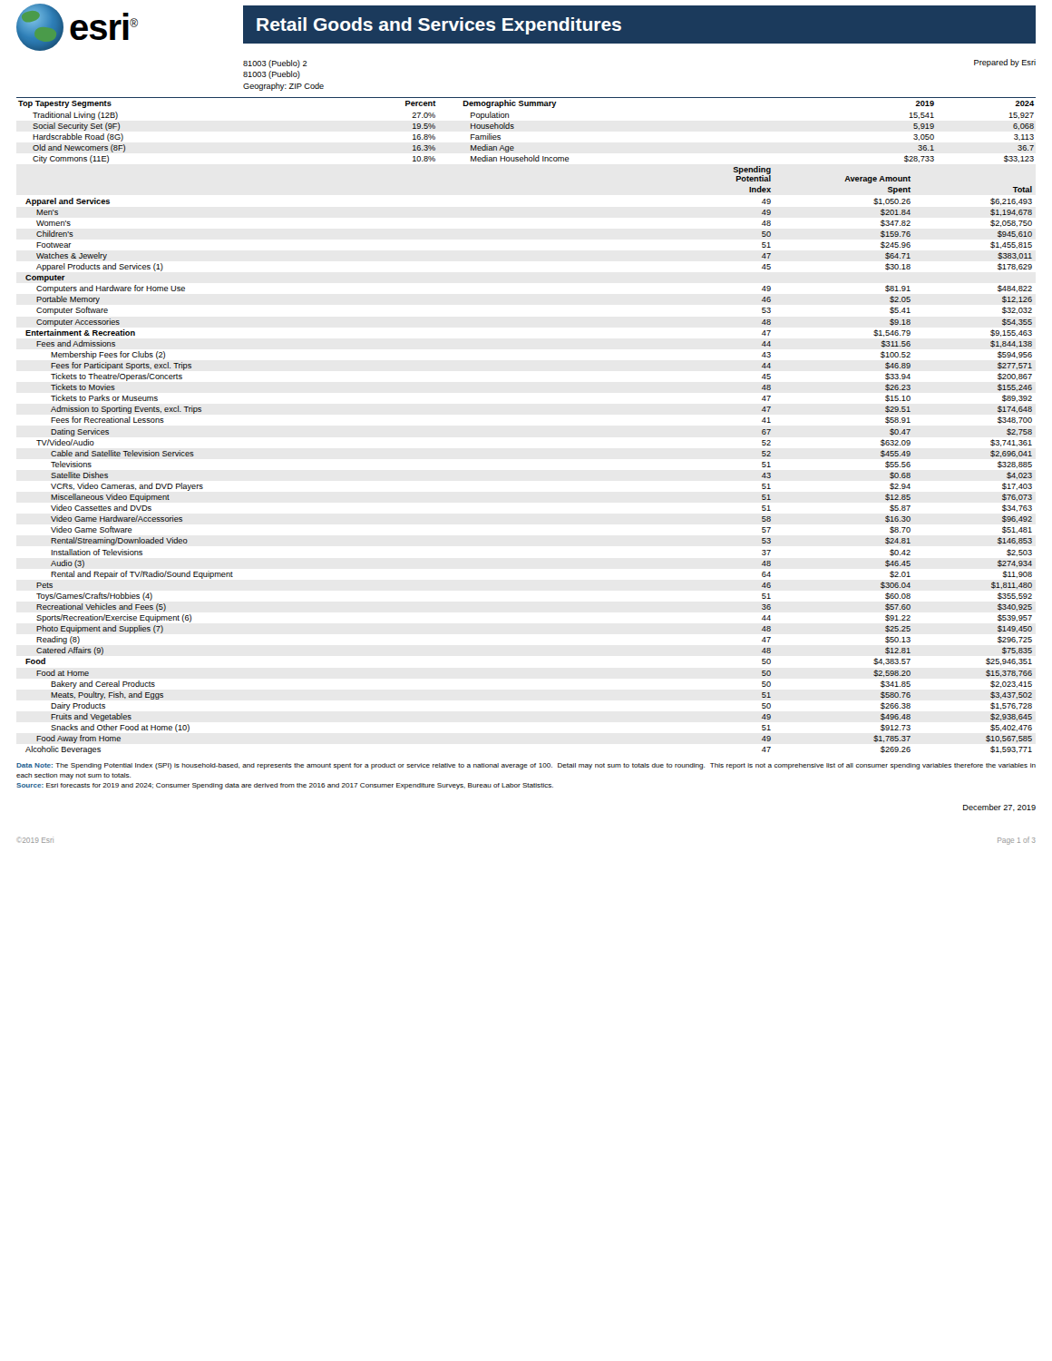esri®
Retail Goods and Services Expenditures
81003 (Pueblo) 2
81003 (Pueblo)
Geography: ZIP Code
Prepared by Esri
| Top Tapestry Segments | Percent | Demographic Summary | 2019 | 2024 |
| Traditional Living (12B) | 27.0% | Population | 15,541 | 15,927 |
| Social Security Set (9F) | 19.5% | Households | 5,919 | 6,068 |
| Hardscrabble Road (8G) | 16.8% | Families | 3,050 | 3,113 |
| Old and Newcomers (8F) | 16.3% | Median Age | 36.1 | 36.7 |
| City Commons (11E) | 10.8% | Median Household Income | $28,733 | $33,123 |
| | Spending Potential | Average Amount | |
| | Index | Spent | Total |
| Apparel and Services | 49 | $1,050.26 | $6,216,493 |
| Men's | 49 | $201.84 | $1,194,678 |
| Women's | 48 | $347.82 | $2,058,750 |
| Children's | 50 | $159.76 | $945,610 |
| Footwear | 51 | $245.96 | $1,455,815 |
| Watches & Jewelry | 47 | $64.71 | $383,011 |
| Apparel Products and Services (1) | 45 | $30.18 | $178,629 |
| Computer | | | |
| Computers and Hardware for Home Use | 49 | $81.91 | $484,822 |
| Portable Memory | 46 | $2.05 | $12,126 |
| Computer Software | 53 | $5.41 | $32,032 |
| Computer Accessories | 48 | $9.18 | $54,355 |
| Entertainment & Recreation | 47 | $1,546.79 | $9,155,463 |
| Fees and Admissions | 44 | $311.56 | $1,844,138 |
| Membership Fees for Clubs (2) | 43 | $100.52 | $594,956 |
| Fees for Participant Sports, excl. Trips | 44 | $46.89 | $277,571 |
| Tickets to Theatre/Operas/Concerts | 45 | $33.94 | $200,867 |
| Tickets to Movies | 48 | $26.23 | $155,246 |
| Tickets to Parks or Museums | 47 | $15.10 | $89,392 |
| Admission to Sporting Events, excl. Trips | 47 | $29.51 | $174,648 |
| Fees for Recreational Lessons | 41 | $58.91 | $348,700 |
| Dating Services | 67 | $0.47 | $2,758 |
| TV/Video/Audio | 52 | $632.09 | $3,741,361 |
| Cable and Satellite Television Services | 52 | $455.49 | $2,696,041 |
| Televisions | 51 | $55.56 | $328,885 |
| Satellite Dishes | 43 | $0.68 | $4,023 |
| VCRs, Video Cameras, and DVD Players | 51 | $2.94 | $17,403 |
| Miscellaneous Video Equipment | 51 | $12.85 | $76,073 |
| Video Cassettes and DVDs | 51 | $5.87 | $34,763 |
| Video Game Hardware/Accessories | 58 | $16.30 | $96,492 |
| Video Game Software | 57 | $8.70 | $51,481 |
| Rental/Streaming/Downloaded Video | 53 | $24.81 | $146,853 |
| Installation of Televisions | 37 | $0.42 | $2,503 |
| Audio (3) | 48 | $46.45 | $274,934 |
| Rental and Repair of TV/Radio/Sound Equipment | 64 | $2.01 | $11,908 |
| Pets | 46 | $306.04 | $1,811,480 |
| Toys/Games/Crafts/Hobbies (4) | 51 | $60.08 | $355,592 |
| Recreational Vehicles and Fees (5) | 36 | $57.60 | $340,925 |
| Sports/Recreation/Exercise Equipment (6) | 44 | $91.22 | $539,957 |
| Photo Equipment and Supplies (7) | 48 | $25.25 | $149,450 |
| Reading (8) | 47 | $50.13 | $296,725 |
| Catered Affairs (9) | 48 | $12.81 | $75,835 |
| Food | 50 | $4,383.57 | $25,946,351 |
| Food at Home | 50 | $2,598.20 | $15,378,766 |
| Bakery and Cereal Products | 50 | $341.85 | $2,023,415 |
| Meats, Poultry, Fish, and Eggs | 51 | $580.76 | $3,437,502 |
| Dairy Products | 50 | $266.38 | $1,576,728 |
| Fruits and Vegetables | 49 | $496.48 | $2,938,645 |
| Snacks and Other Food at Home (10) | 51 | $912.73 | $5,402,476 |
| Food Away from Home | 49 | $1,785.37 | $10,567,585 |
| Alcoholic Beverages | 47 | $269.26 | $1,593,771 |
Data Note: The Spending Potential Index (SPI) is household-based, and represents the amount spent for a product or service relative to a national average of 100. Detail may not sum to totals due to rounding. This report is not a comprehensive list of all consumer spending variables therefore the variables in each section may not sum to totals.
Source: Esri forecasts for 2019 and 2024; Consumer Spending data are derived from the 2016 and 2017 Consumer Expenditure Surveys, Bureau of Labor Statistics.
December 27, 2019
©2019 Esri
Page 1 of 3